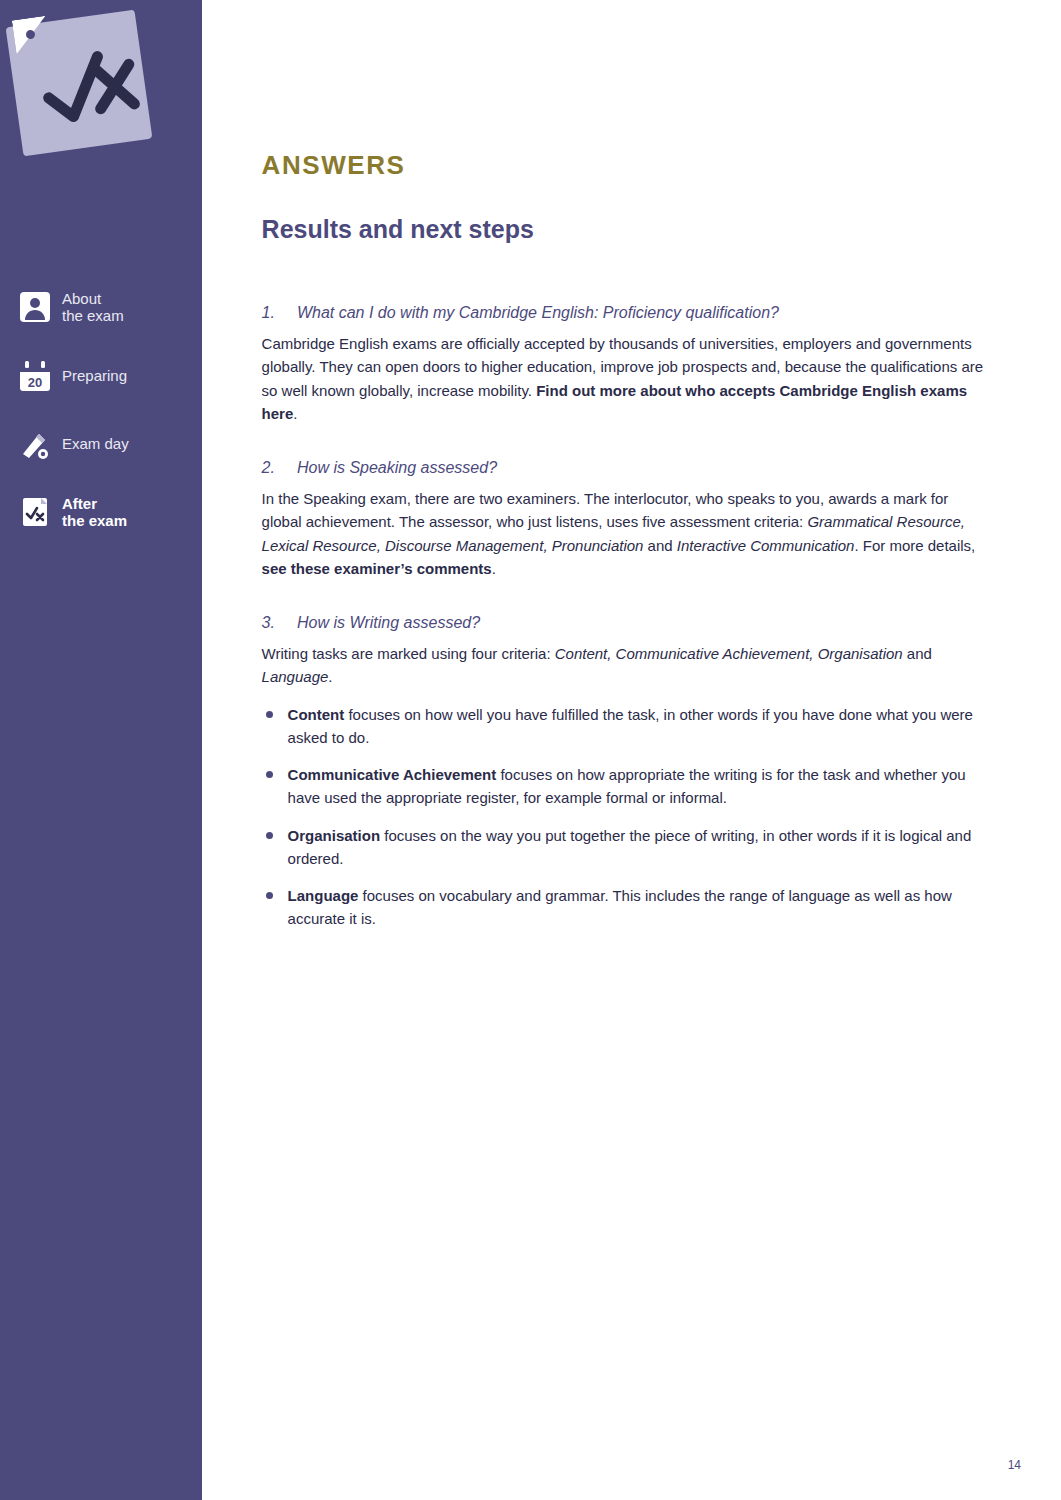About the exam
20 Preparing
Exam day
After the exam
ANSWERS
Results and next steps
1. What can I do with my Cambridge English: Proficiency qualification?
Cambridge English exams are officially accepted by thousands of universities, employers and governments globally. They can open doors to higher education, improve job prospects and, because the qualifications are so well known globally, increase mobility. Find out more about who accepts Cambridge English exams here.
2. How is Speaking assessed?
In the Speaking exam, there are two examiners. The interlocutor, who speaks to you, awards a mark for global achievement. The assessor, who just listens, uses five assessment criteria: Grammatical Resource, Lexical Resource, Discourse Management, Pronunciation and Interactive Communication. For more details, see these examiner’s comments.
3. How is Writing assessed?
Writing tasks are marked using four criteria: Content, Communicative Achievement, Organisation and Language.
Content focuses on how well you have fulfilled the task, in other words if you have done what you were asked to do.
Communicative Achievement focuses on how appropriate the writing is for the task and whether you have used the appropriate register, for example formal or informal.
Organisation focuses on the way you put together the piece of writing, in other words if it is logical and ordered.
Language focuses on vocabulary and grammar. This includes the range of language as well as how accurate it is.
14